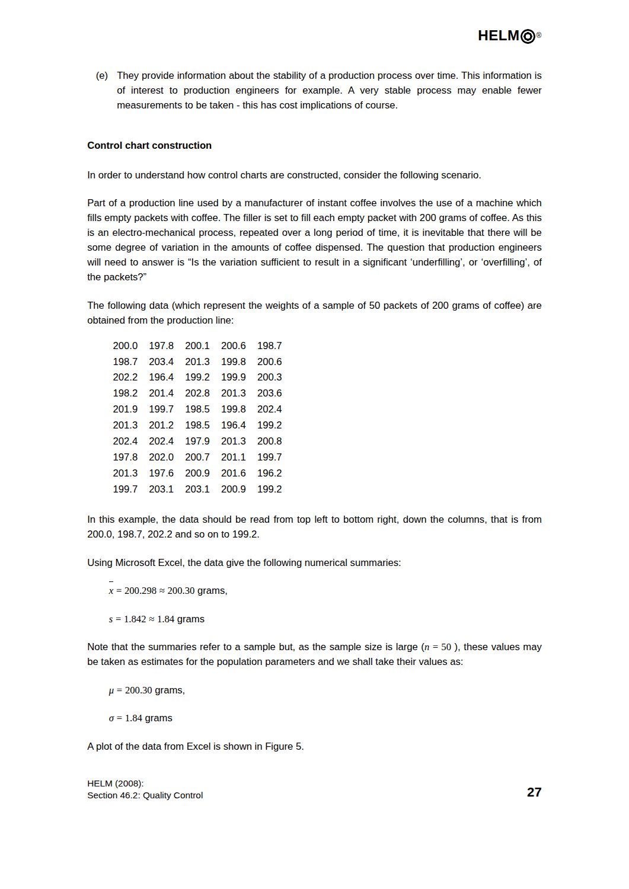HELM®
(e) They provide information about the stability of a production process over time. This information is of interest to production engineers for example. A very stable process may enable fewer measurements to be taken - this has cost implications of course.
Control chart construction
In order to understand how control charts are constructed, consider the following scenario.
Part of a production line used by a manufacturer of instant coffee involves the use of a machine which fills empty packets with coffee. The filler is set to fill each empty packet with 200 grams of coffee. As this is an electro-mechanical process, repeated over a long period of time, it is inevitable that there will be some degree of variation in the amounts of coffee dispensed. The question that production engineers will need to answer is “Is the variation sufficient to result in a significant ‘underfilling’, or ‘overfilling’, of the packets?”
The following data (which represent the weights of a sample of 50 packets of 200 grams of coffee) are obtained from the production line:
| 200.0 | 197.8 | 200.1 | 200.6 | 198.7 |
| 198.7 | 203.4 | 201.3 | 199.8 | 200.6 |
| 202.2 | 196.4 | 199.2 | 199.9 | 200.3 |
| 198.2 | 201.4 | 202.8 | 201.3 | 203.6 |
| 201.9 | 199.7 | 198.5 | 199.8 | 202.4 |
| 201.3 | 201.2 | 198.5 | 196.4 | 199.2 |
| 202.4 | 202.4 | 197.9 | 201.3 | 200.8 |
| 197.8 | 202.0 | 200.7 | 201.1 | 199.7 |
| 201.3 | 197.6 | 200.9 | 201.6 | 196.2 |
| 199.7 | 203.1 | 203.1 | 200.9 | 199.2 |
In this example, the data should be read from top left to bottom right, down the columns, that is from 200.0, 198.7, 202.2 and so on to 199.2.
Using Microsoft Excel, the data give the following numerical summaries:
x = 200.298 ≈ 200.30 grams,
s = 1.842 ≈ 1.84 grams
Note that the summaries refer to a sample but, as the sample size is large (n = 50 ), these values may be taken as estimates for the population parameters and we shall take their values as:
μ = 200.30 grams,
σ = 1.84 grams
A plot of the data from Excel is shown in Figure 5.
HELM (2008):
Section 46.2: Quality Control
27